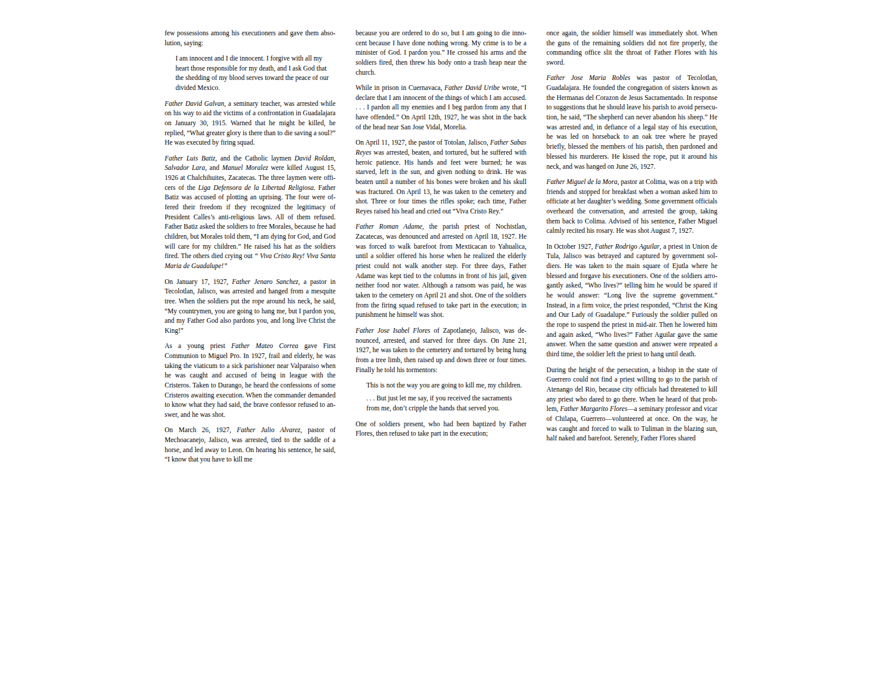few possessions among his executioners and gave them absolution, saying:
I am innocent and I die innocent. I forgive with all my heart those responsible for my death, and I ask God that the shedding of my blood serves toward the peace of our divided Mexico.
Father David Galvan, a seminary teacher, was arrested while on his way to aid the victims of a confrontation in Guadalajara on January 30, 1915. Warned that he might be killed, he replied, “What greater glory is there than to die saving a soul?” He was executed by firing squad.
Father Luis Batiz, and the Catholic laymen David Roldan, Salvador Lara, and Manuel Moralez were killed August 15, 1926 at Chalchihuites, Zacatecas. The three laymen were officers of the Liga Defensora de la Libertad Religiosa. Father Batiz was accused of plotting an uprising. The four were offered their freedom if they recognized the legitimacy of President Calles’s anti-religious laws. All of them refused. Father Batiz asked the soldiers to free Morales, because he had children, but Morales told them, “I am dying for God, and God will care for my children.” He raised his hat as the soldiers fired. The others died crying out “ Viva Cristo Rey! Viva Santa Maria de Guadalupe!”
On January 17, 1927, Father Jenaro Sanchez, a pastor in Tecolotlan, Jalisco, was arrested and hanged from a mesquite tree. When the soldiers put the rope around his neck, he said, “My countrymen, you are going to hang me, but I pardon you, and my Father God also pardons you, and long live Christ the King!”
As a young priest Father Mateo Correa gave First Communion to Miguel Pro. In 1927, frail and elderly, he was taking the viaticum to a sick parishioner near Valparaiso when he was caught and accused of being in league with the Cristeros. Taken to Durango, he heard the confessions of some Cristeros awaiting execution. When the commander demanded to know what they had said, the brave confessor refused to answer, and he was shot.
On March 26, 1927, Father Julio Alvarez, pastor of Mechoacanejo, Jalisco, was arrested, tied to the saddle of a horse, and led away to Leon. On hearing his sentence, he said, “I know that you have to kill me
because you are ordered to do so, but I am going to die innocent because I have done nothing wrong. My crime is to be a minister of God. I pardon you.” He crossed his arms and the soldiers fired, then threw his body onto a trash heap near the church.
While in prison in Cuernavaca, Father David Uribe wrote, “I declare that I am innocent of the things of which I am accused. . . . I pardon all my enemies and I beg pardon from any that I have offended.” On April 12th, 1927, he was shot in the back of the head near San Jose Vidal, Morelia.
On April 11, 1927, the pastor of Totolan, Jalisco, Father Sabas Reyes was arrested, beaten, and tortured, but he suffered with heroic patience. His hands and feet were burned; he was starved, left in the sun, and given nothing to drink. He was beaten until a number of his bones were broken and his skull was fractured. On April 13, he was taken to the cemetery and shot. Three or four times the rifles spoke; each time, Father Reyes raised his head and cried out “Viva Cristo Rey.”
Father Roman Adame, the parish priest of Nochistlan, Zacatecas, was denounced and arrested on April 18, 1927. He was forced to walk barefoot from Mexticacan to Yahualica, until a soldier offered his horse when he realized the elderly priest could not walk another step. For three days, Father Adame was kept tied to the columns in front of his jail, given neither food nor water. Although a ransom was paid, he was taken to the cemetery on April 21 and shot. One of the soldiers from the firing squad refused to take part in the execution; in punishment he himself was shot.
Father Jose Isabel Flores of Zapotlanejo, Jalisco, was denounced, arrested, and starved for three days. On June 21, 1927, he was taken to the cemetery and tortured by being hung from a tree limb, then raised up and down three or four times. Finally he told his tormentors:
This is not the way you are going to kill me, my children.
. . . But just let me say, if you received the sacraments from me, don’t cripple the hands that served you.
One of soldiers present, who had been baptized by Father Flores, then refused to take part in the execution;
once again, the soldier himself was immediately shot. When the guns of the remaining soldiers did not fire properly, the commanding office slit the throat of Father Flores with his sword.
Father Jose Maria Robles was pastor of Tecolotlan, Guadalajara. He founded the congregation of sisters known as the Hermanas del Corazon de Jesus Sacramentado. In response to suggestions that he should leave his parish to avoid persecution, he said, “The shepherd can never abandon his sheep.” He was arrested and, in defiance of a legal stay of his execution, he was led on horseback to an oak tree where he prayed briefly, blessed the members of his parish, then pardoned and blessed his murderers. He kissed the rope, put it around his neck, and was hanged on June 26, 1927.
Father Miguel de la Mora, pastor at Colima, was on a trip with friends and stopped for breakfast when a woman asked him to officiate at her daughter’s wedding. Some government officials overheard the conversation, and arrested the group, taking them back to Colima. Advised of his sentence, Father Miguel calmly recited his rosary. He was shot August 7, 1927.
In October 1927, Father Rodrigo Aguilar, a priest in Union de Tula, Jalisco was betrayed and captured by government soldiers. He was taken to the main square of Ejutla where he blessed and forgave his executioners. One of the soldiers arrogantly asked, “Who lives?” telling him he would be spared if he would answer: “Long live the supreme government.” Instead, in a firm voice, the priest responded, “Christ the King and Our Lady of Guadalupe.” Furiously the soldier pulled on the rope to suspend the priest in mid-air. Then he lowered him and again asked, “Who lives?” Father Aguilar gave the same answer. When the same question and answer were repeated a third time, the soldier left the priest to hang until death.
During the height of the persecution, a bishop in the state of Guerrero could not find a priest willing to go to the parish of Atenango del Rio, because city officials had threatened to kill any priest who dared to go there. When he heard of that problem, Father Margarito Flores—a seminary professor and vicar of Chilapa, Guerrero—volunteered at once. On the way, he was caught and forced to walk to Tuliman in the blazing sun, half naked and barefoot. Serenely, Father Flores shared